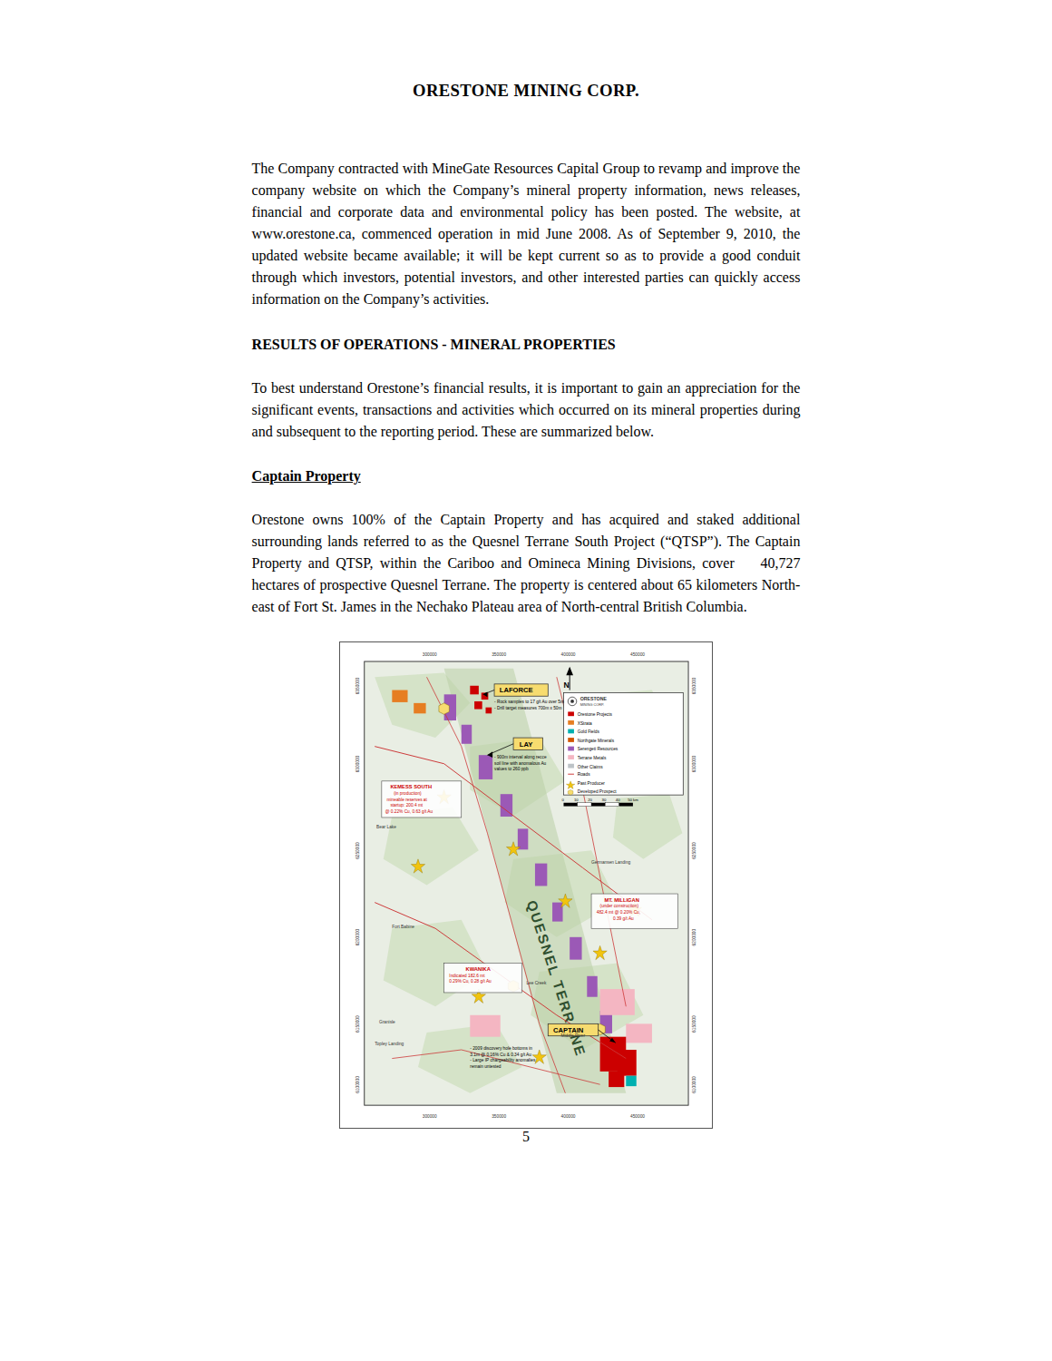ORESTONE MINING CORP.
The Company contracted with MineGate Resources Capital Group to revamp and improve the company website on which the Company’s mineral property information, news releases, financial and corporate data and environmental policy has been posted. The website, at www.orestone.ca, commenced operation in mid June 2008. As of September 9, 2010, the updated website became available; it will be kept current so as to provide a good conduit through which investors, potential investors, and other interested parties can quickly access information on the Company’s activities.
RESULTS OF OPERATIONS - MINERAL PROPERTIES
To best understand Orestone’s financial results, it is important to gain an appreciation for the significant events, transactions and activities which occurred on its mineral properties during and subsequent to the reporting period. These are summarized below.
Captain Property
Orestone owns 100% of the Captain Property and has acquired and staked additional surrounding lands referred to as the Quesnel Terrane South Project (“QTSP”). The Captain Property and QTSP, within the Cariboo and Omineca Mining Divisions, cover 40,727 hectares of prospective Quesnel Terrane. The property is centered about 65 kilometers North-east of Fort St. James in the Nechako Plateau area of North-central British Columbia.
300000 350000 400000 450000 300000 350000 400000 450000 6350000 6300000 6250000 6200000 6150000 6100000 6350000 6300000 6250000 6200000 6150000 6100000 QUESNEL TERRANE N ORESTONE MINING CORP. Orestone Projects XStrata Gold Fields Northgate Minerals Serengeti Resources Terrane Metals Other Claims Roads Past Producer Developed Prospect LAFORCE - Rock samples to 17 g/t Au over 5m - Drill target measures 700m x 50m LAY - 900m interval along recce soil line with anomalous Au values to 260 ppb KEMESS SOUTH (in production) mineable reserves at startup: 200.4 mt @ 0.22% Cu, 0.63 g/t Au MT. MILLIGAN (under construction) 482.4 mt @ 0.20% Cu, 0.39 g/t Au KWANIKA Indicated 182.6 mt 0.29% Cu, 0.28 g/t Au CAPTAIN - 2009 discovery hole bottoms in 3.1m @ 0.16% Cu & 0.34 g/t Au - Large IP chargeability anomalies remain untested Bear Lake Germansen Landing Fort Babine Lee Creek Granisle Topley Landing Middle River 0 10 20 30 40 50 km
5